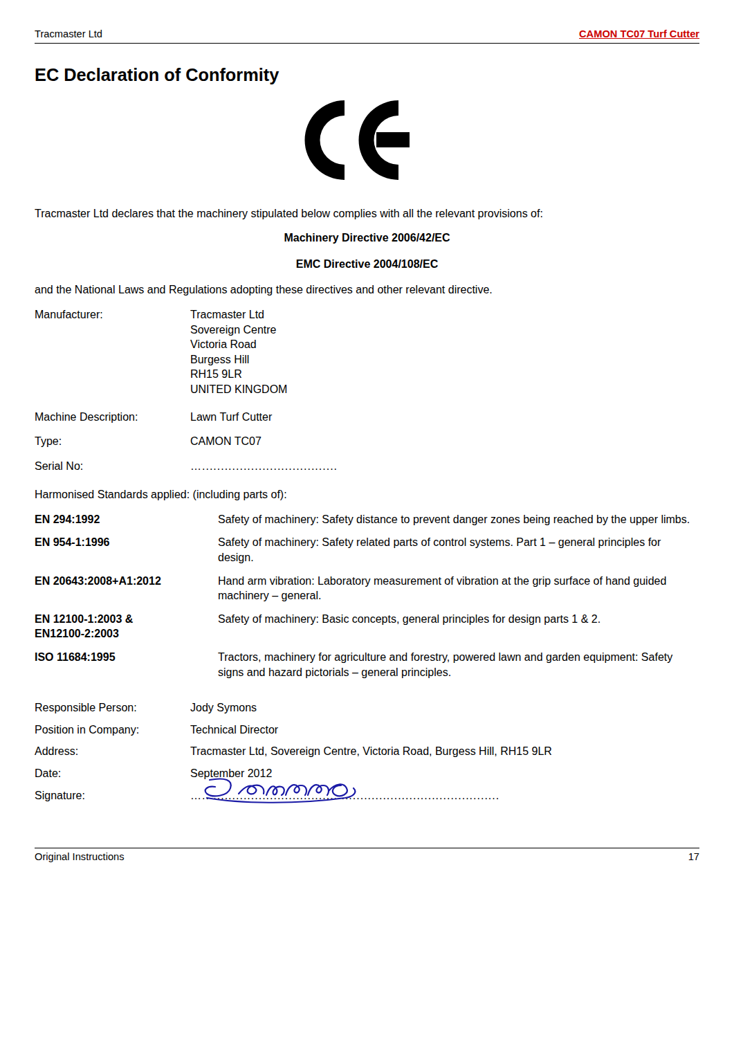Tracmaster Ltd
CAMON TC07 Turf Cutter
EC Declaration of Conformity
Tracmaster Ltd declares that the machinery stipulated below complies with all the relevant provisions of:
Machinery Directive 2006/42/EC
EMC Directive 2004/108/EC
and the National Laws and Regulations adopting these directives and other relevant directive.
| Manufacturer: | Tracmaster Ltd Sovereign Centre Victoria Road Burgess Hill RH15 9LR UNITED KINGDOM |
| Machine Description: | Lawn Turf Cutter |
| Type: | CAMON TC07 |
| Serial No: | ….................................... |
Harmonised Standards applied: (including parts of):
| EN 294:1992 | Safety of machinery: Safety distance to prevent danger zones being reached by the upper limbs. |
| EN 954-1:1996 | Safety of machinery: Safety related parts of control systems. Part 1 – general principles for design. |
| EN 20643:2008+A1:2012 | Hand arm vibration: Laboratory measurement of vibration at the grip surface of hand guided machinery – general. |
| EN 12100-1:2003 & EN12100-2:2003 | Safety of machinery: Basic concepts, general principles for design parts 1 & 2. |
| ISO 11684:1995 | Tractors, machinery for agriculture and forestry, powered lawn and garden equipment: Safety signs and hazard pictorials – general principles. |
| Responsible Person: | Jody Symons |
| Position in Company: | Technical Director |
| Address: | Tracmaster Ltd, Sovereign Centre, Victoria Road, Burgess Hill, RH15 9LR |
| Date: | September 2012 |
| Signature: | …............................................................................... |
Original Instructions
17